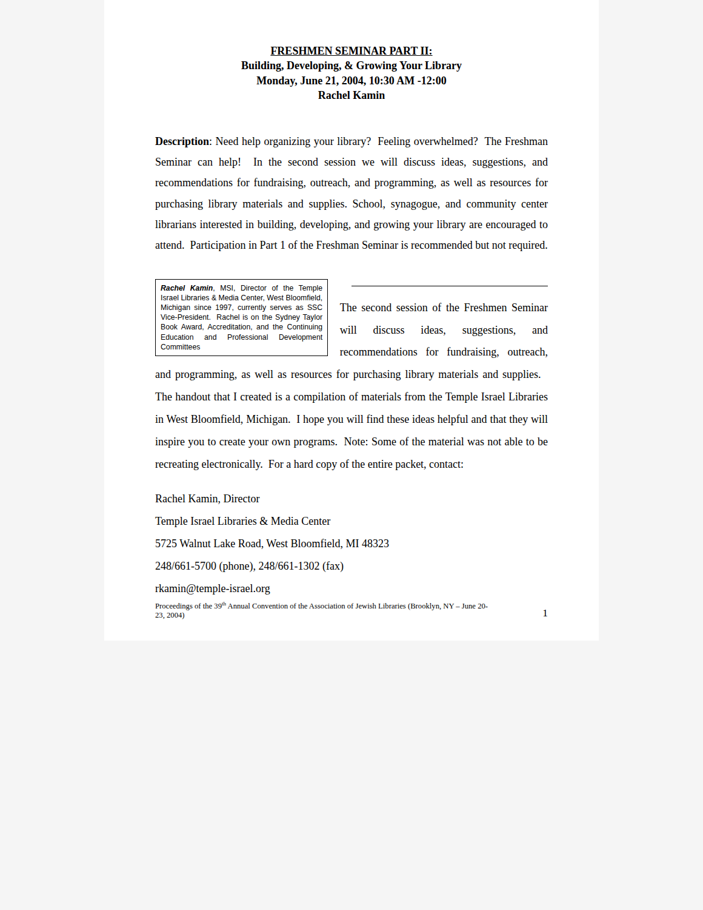FRESHMEN SEMINAR PART II:
Building, Developing, & Growing Your Library
Monday, June 21, 2004, 10:30 AM -12:00
Rachel Kamin
Description: Need help organizing your library? Feeling overwhelmed? The Freshman Seminar can help! In the second session we will discuss ideas, suggestions, and recommendations for fundraising, outreach, and programming, as well as resources for purchasing library materials and supplies. School, synagogue, and community center librarians interested in building, developing, and growing your library are encouraged to attend. Participation in Part 1 of the Freshman Seminar is recommended but not required.
Rachel Kamin, MSI, Director of the Temple Israel Libraries & Media Center, West Bloomfield, Michigan since 1997, currently serves as SSC Vice-President. Rachel is on the Sydney Taylor Book Award, Accreditation, and the Continuing Education and Professional Development Committees
The second session of the Freshmen Seminar will discuss ideas, suggestions, and recommendations for fundraising, outreach, and programming, as well as resources for purchasing library materials and supplies. The handout that I created is a compilation of materials from the Temple Israel Libraries in West Bloomfield, Michigan. I hope you will find these ideas helpful and that they will inspire you to create your own programs. Note: Some of the material was not able to be recreating electronically. For a hard copy of the entire packet, contact:
Rachel Kamin, Director
Temple Israel Libraries & Media Center
5725 Walnut Lake Road, West Bloomfield, MI 48323
248/661-5700 (phone), 248/661-1302 (fax)
rkamin@temple-israel.org
Proceedings of the 39th Annual Convention of the Association of Jewish Libraries (Brooklyn, NY – June 20-23, 2004)
1